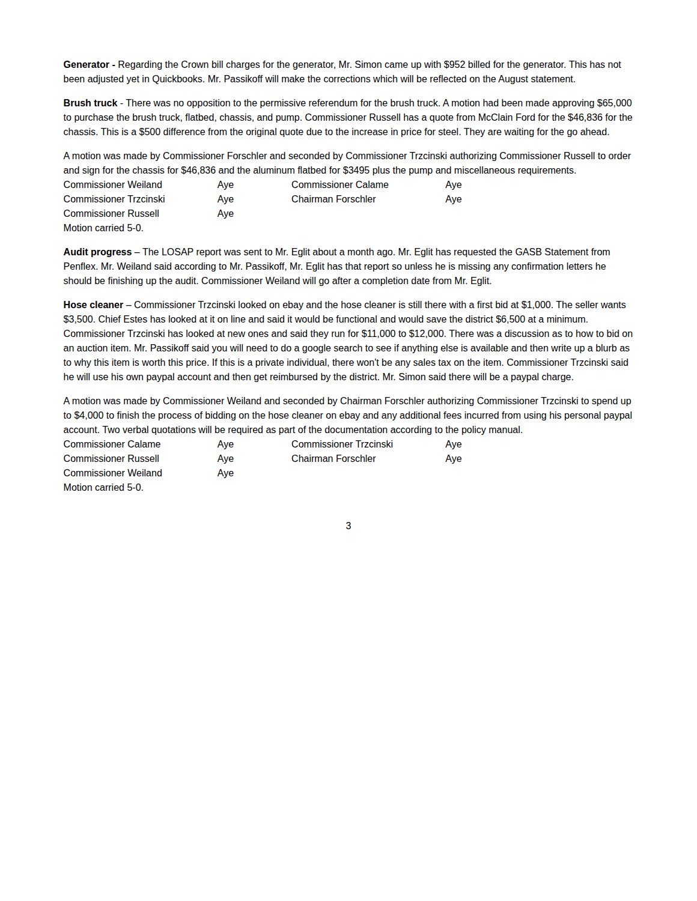Generator - Regarding the Crown bill charges for the generator, Mr. Simon came up with $952 billed for the generator. This has not been adjusted yet in Quickbooks. Mr. Passikoff will make the corrections which will be reflected on the August statement.
Brush truck - There was no opposition to the permissive referendum for the brush truck. A motion had been made approving $65,000 to purchase the brush truck, flatbed, chassis, and pump. Commissioner Russell has a quote from McClain Ford for the $46,836 for the chassis. This is a $500 difference from the original quote due to the increase in price for steel. They are waiting for the go ahead.
A motion was made by Commissioner Forschler and seconded by Commissioner Trzcinski authorizing Commissioner Russell to order and sign for the chassis for $46,836 and the aluminum flatbed for $3495 plus the pump and miscellaneous requirements.
| Commissioner Weiland | Aye | Commissioner Calame | Aye |
| Commissioner Trzcinski | Aye | Chairman Forschler | Aye |
| Commissioner Russell | Aye | | |
Motion carried 5-0.
Audit progress – The LOSAP report was sent to Mr. Eglit about a month ago. Mr. Eglit has requested the GASB Statement from Penflex. Mr. Weiland said according to Mr. Passikoff, Mr. Eglit has that report so unless he is missing any confirmation letters he should be finishing up the audit. Commissioner Weiland will go after a completion date from Mr. Eglit.
Hose cleaner – Commissioner Trzcinski looked on ebay and the hose cleaner is still there with a first bid at $1,000. The seller wants $3,500. Chief Estes has looked at it on line and said it would be functional and would save the district $6,500 at a minimum. Commissioner Trzcinski has looked at new ones and said they run for $11,000 to $12,000. There was a discussion as to how to bid on an auction item. Mr. Passikoff said you will need to do a google search to see if anything else is available and then write up a blurb as to why this item is worth this price. If this is a private individual, there won't be any sales tax on the item. Commissioner Trzcinski said he will use his own paypal account and then get reimbursed by the district. Mr. Simon said there will be a paypal charge.
A motion was made by Commissioner Weiland and seconded by Chairman Forschler authorizing Commissioner Trzcinski to spend up to $4,000 to finish the process of bidding on the hose cleaner on ebay and any additional fees incurred from using his personal paypal account. Two verbal quotations will be required as part of the documentation according to the policy manual.
| Commissioner Calame | Aye | Commissioner Trzcinski | Aye |
| Commissioner Russell | Aye | Chairman Forschler | Aye |
| Commissioner Weiland | Aye | | |
Motion carried 5-0.
3